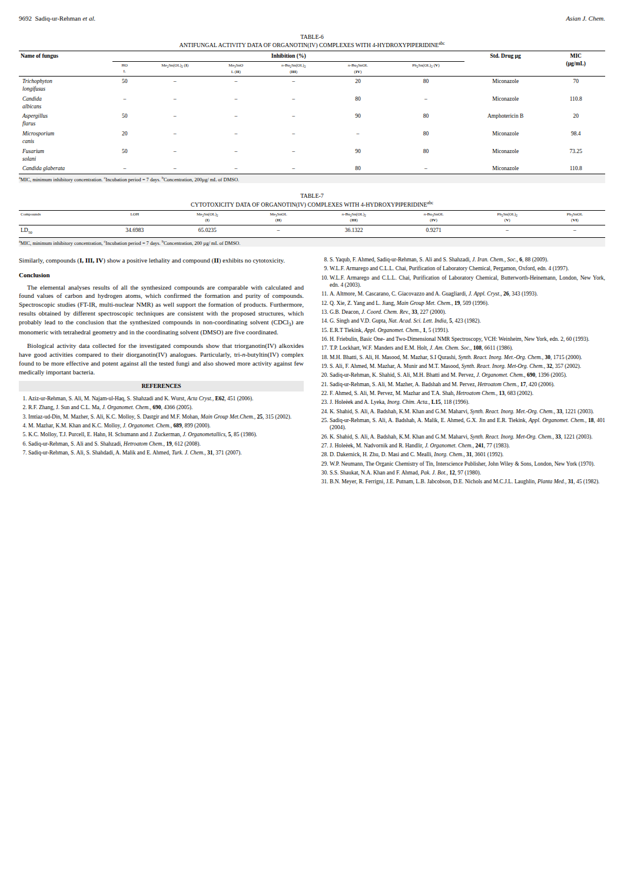9692 Sadiq-ur-Rehman et al.
Asian J. Chem.
TABLE-6
ANTIFUNGAL ACTIVITY DATA OF ORGANOTIN(IV) COMPLEXES WITH 4-HYDROXYPIPERIDINEabc
| Name of fungus | Inhibition (%) | Std. Drug µg | MIC (µg/mL) |
| --- | --- | --- | --- |
| HO L | Me 2 Sn(OL) 2 ( I ) | Me 3 SnO L ( II ) | n -Bu 2 Sn(OL) 2 ( III ) | n -Bu 3 SnOL ( IV ) | Ph 2 Sn(OL) 2 ( V ) |
| Trichophyton longifusus | 50 | – | – | – | 20 | 80 | Miconazole | 70 |
| Candida albicans | – | – | – | – | 80 | – | Miconazole | 110.8 |
| Aspergillus flarus | 50 | – | – | – | 90 | 80 | Amphotericin B | 20 |
| Microsporium canis | 20 | – | – | – | – | 80 | Miconazole | 98.4 |
| Fusarium solani | 50 | – | – | – | 90 | 80 | Miconazole | 73.25 |
| Candida glaberata | – | – | – | – | 80 | – | Miconazole | 110.8 |
aMIC, minimum inhibitory concentration. cIncubation period = 7 days. bConcentration, 200µg/ mL of DMSO.
TABLE-7
CYTOTOXICITY DATA OF ORGANOTIN(IV) COMPLEXES WITH 4-HYDROXYPIPERIDINEabc
| Compounds | LOH | Me 2 Sn(OL) 2 ( I ) | Me 3 SnOL ( II ) | n -Bu 2 Sn(OL) 2 ( III ) | n -Bu 3 SnOL ( IV ) | Ph 2 Sn(OL) 2 ( V ) | Ph 3 SnOL ( VI ) |
| --- | --- | --- | --- | --- | --- | --- | --- |
| LD 50 | 34.6983 | 65.0235 | – | 36.1322 | 0.9271 | – | – |
aMIC, minimum inhibitory concentration, cIncubation period = 7 days. bConcentration, 200 µg/ mL of DMSO.
Similarly, compounds (I, III, IV) show a positive lethality and compound (II) exhibits no cytotoxicity.
Conclusion
The elemental analyses results of all the synthesized compounds are comparable with calculated and found values of carbon and hydrogen atoms, which confirmed the formation and purity of compounds. Spectroscopic studies (FT-IR, multi-nuclear NMR) as well support the formation of products. Furthermore, results obtained by different spectroscopic techniques are consistent with the proposed structures, which probably lead to the conclusion that the synthesized compounds in non-coordinating solvent (CDCl3) are monomeric with tetrahedral geometry and in the coordinating solvent (DMSO) are five coordinated.
Biological activity data collected for the investigated compounds show that triorganotin(IV) alkoxides have good activities compared to their diorganotin(IV) analogues. Particularly, tri-n-butyltin(IV) complex found to be more effective and potent against all the tested fungi and also showed more activity against few medically important bacteria.
REFERENCES
Aziz-ur-Rehman, S. Ali, M. Najam-ul-Haq, S. Shahzadi and K. Wurst, Acta Cryst., E62, 451 (2006).
R.F. Zhang, J. Sun and C.L. Ma, J. Organomet. Chem., 690, 4366 (2005).
Imtiaz-ud-Din, M. Mazher, S. Ali, K.C. Molloy, S. Dastgir and M.F. Mohan, Main Group Met.Chem., 25, 315 (2002).
M. Mazhar, K.M. Khan and K.C. Molloy, J. Organomet. Chem., 689, 899 (2000).
K.C. Molloy, T.J. Purcell, E. Hahn, H. Schumann and J. Zuckerman, J. Organometallics, 5, 85 (1986).
Sadiq-ur-Rehman, S. Ali and S. Shahzadi, Hetroatom Chem., 19, 612 (2008).
Sadiq-ur-Rehman, S. Ali, S. Shahdadi, A. Malik and E. Ahmed, Turk. J. Chem., 31, 371 (2007).
S. Yaqub, F. Ahmed, Sadiq-ur-Rehman, S. Ali and S. Shahzadi, J. Iran. Chem., Soc., 6, 88 (2009).
W.L.F. Armarego and C.L.L. Chai, Purification of Laboratory Chemical, Pergamon, Oxford, edn. 4 (1997).
W.L.F. Armarego and C.L.L. Chai, Purification of Laboratory Chemical, Butterworth-Heinemann, London, New York, edn. 4 (2003).
A. Altmore, M. Cascarano, C. Giacovazzo and A. Guagliardi, J. Appl. Cryst., 26, 343 (1993).
Q. Xie, Z. Yang and L. Jiang, Main Group Met. Chem., 19, 509 (1996).
G.B. Deacon, J. Coord. Chem. Rev., 33, 227 (2000).
G. Singh and V.D. Gupta, Nat. Acad. Sci. Lett. India, 5, 423 (1982).
E.R.T Tiekink, Appl. Organomet. Chem., 1, 5 (1991).
H. Friebulin, Basic One- and Two-Dimensional NMR Spectroscopy, VCH: Weinheim, New York, edn. 2, 60 (1993).
T.P. Lockhart, W.F. Manders and E.M. Holt, J. Am. Chem. Soc., 108, 6611 (1986).
M.H. Bhatti, S. Ali, H. Masood, M. Mazhar, S.I Qurashi, Synth. React. Inorg. Met.-Org. Chem., 30, 1715 (2000).
S. Ali, F. Ahmed, M. Mazhar, A. Munir and M.T. Masood, Synth. React. Inorg. Met-Org. Chem., 32, 357 (2002).
Sadiq-ur-Rehman, K. Shahid, S. Ali, M.H. Bhatti and M. Pervez, J. Organomet. Chem., 690, 1396 (2005).
Sadiq-ur-Rehman, S. Ali, M. Mazher, A. Badshah and M. Pervez, Hetroatom Chem., 17, 420 (2006).
F. Ahmed, S. Ali, M. Pervez, M. Mazhar and T.A. Shah, Hetroatom Chem., 13, 683 (2002).
J. Holeèek and A. Lyeka, Inorg. Chim. Acta., L15, 118 (1996).
K. Shahid, S. Ali, A. Badshah, K.M. Khan and G.M. Maharvi, Synth. React. Inorg. Met.-Org. Chem., 33, 1221 (2003).
Sadiq-ur-Rehman, S. Ali, A. Badshah, A. Malik, E. Ahmed, G.X. Jin and E.R. Tiekink, Appl. Organomet. Chem., 18, 401 (2004).
K. Shahid, S. Ali, A. Badshah, K.M. Khan and G.M. Maharvi, Synth. React. Inorg. Met-Org. Chem., 33, 1221 (2003).
J. Holeèek, M. Nadvornik and R. Handlir, J. Organomet. Chem., 241, 77 (1983).
D. Dakernick, H. Zhu, D. Masi and C. Mealli, Inorg. Chem., 31, 3601 (1992).
W.P. Neumann, The Organic Chemistry of Tin, Interscience Publisher, John Wiley & Sons, London, New York (1970).
S.S. Shaukat, N.A. Khan and F. Ahmad, Pak. J. Bot., 12, 97 (1980).
B.N. Meyer, R. Ferrigni, J.E. Putnam, L.B. Jabcobson, D.E. Nichols and M.C.J.L. Laughlin, Planta Med., 31, 45 (1982).